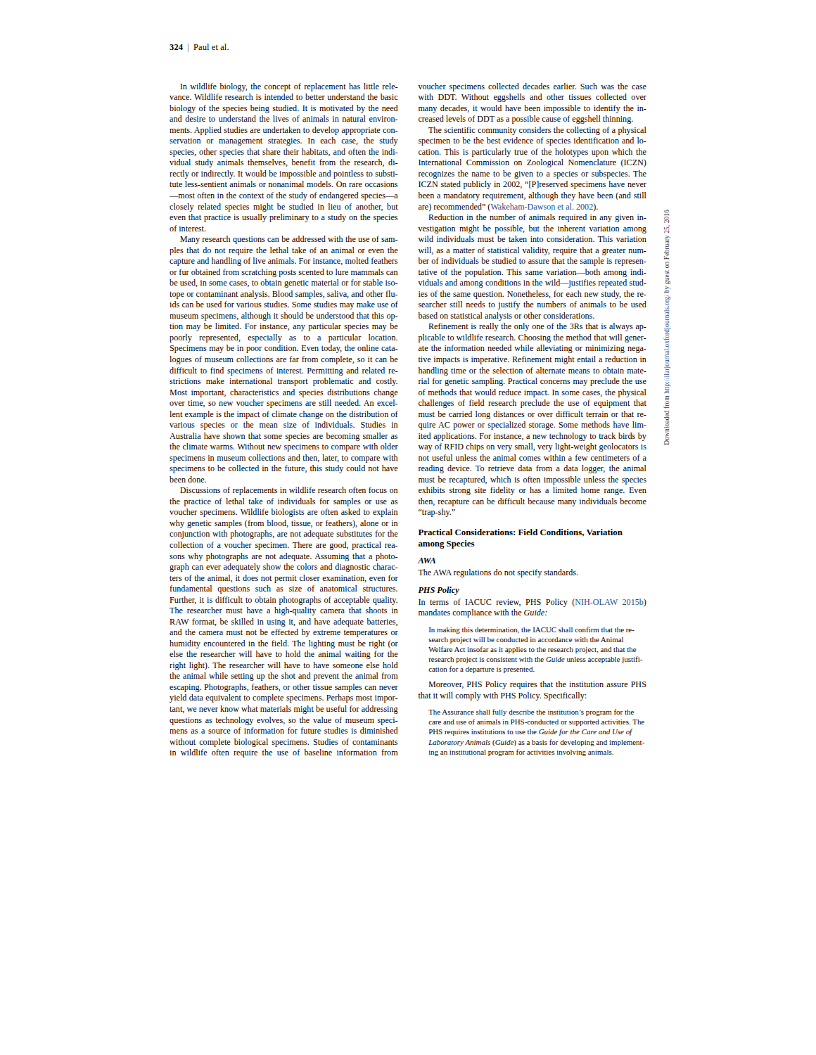324|Paul et al.
Downloaded from http://ilarjournal.oxfordjournals.org/ by guest on February 25, 2016
In wildlife biology, the concept of replacement has little relevance. Wildlife research is intended to better understand the basic biology of the species being studied. It is motivated by the need and desire to understand the lives of animals in natural environments. Applied studies are undertaken to develop appropriate conservation or management strategies. In each case, the study species, other species that share their habitats, and often the individual study animals themselves, benefit from the research, directly or indirectly. It would be impossible and pointless to substitute less-sentient animals or nonanimal models. On rare occasions—most often in the context of the study of endangered species—a closely related species might be studied in lieu of another, but even that practice is usually preliminary to a study on the species of interest.
Many research questions can be addressed with the use of samples that do not require the lethal take of an animal or even the capture and handling of live animals. For instance, molted feathers or fur obtained from scratching posts scented to lure mammals can be used, in some cases, to obtain genetic material or for stable isotope or contaminant analysis. Blood samples, saliva, and other fluids can be used for various studies. Some studies may make use of museum specimens, although it should be understood that this option may be limited. For instance, any particular species may be poorly represented, especially as to a particular location. Specimens may be in poor condition. Even today, the online catalogues of museum collections are far from complete, so it can be difficult to find specimens of interest. Permitting and related restrictions make international transport problematic and costly. Most important, characteristics and species distributions change over time, so new voucher specimens are still needed. An excellent example is the impact of climate change on the distribution of various species or the mean size of individuals. Studies in Australia have shown that some species are becoming smaller as the climate warms. Without new specimens to compare with older specimens in museum collections and then, later, to compare with specimens to be collected in the future, this study could not have been done.
Discussions of replacements in wildlife research often focus on the practice of lethal take of individuals for samples or use as voucher specimens. Wildlife biologists are often asked to explain why genetic samples (from blood, tissue, or feathers), alone or in conjunction with photographs, are not adequate substitutes for the collection of a voucher specimen. There are good, practical reasons why photographs are not adequate. Assuming that a photograph can ever adequately show the colors and diagnostic characters of the animal, it does not permit closer examination, even for fundamental questions such as size of anatomical structures. Further, it is difficult to obtain photographs of acceptable quality. The researcher must have a high-quality camera that shoots in RAW format, be skilled in using it, and have adequate batteries, and the camera must not be effected by extreme temperatures or humidity encountered in the field. The lighting must be right (or else the researcher will have to hold the animal waiting for the right light). The researcher will have to have someone else hold the animal while setting up the shot and prevent the animal from escaping. Photographs, feathers, or other tissue samples can never yield data equivalent to complete specimens. Perhaps most important, we never know what materials might be useful for addressing questions as technology evolves, so the value of museum specimens as a source of information for future studies is diminished without complete biological specimens. Studies of contaminants in wildlife often require the use of baseline information from voucher specimens collected decades earlier. Such was the case with DDT. Without eggshells and other tissues collected over many decades, it would have been impossible to identify the increased levels of DDT as a possible cause of eggshell thinning.
The scientific community considers the collecting of a physical specimen to be the best evidence of species identification and location. This is particularly true of the holotypes upon which the International Commission on Zoological Nomenclature (ICZN) recognizes the name to be given to a species or subspecies. The ICZN stated publicly in 2002, “[P]reserved specimens have never been a mandatory requirement, although they have been (and still are) recommended” (Wakeham-Dawson et al. 2002).
Reduction in the number of animals required in any given investigation might be possible, but the inherent variation among wild individuals must be taken into consideration. This variation will, as a matter of statistical validity, require that a greater number of individuals be studied to assure that the sample is representative of the population. This same variation—both among individuals and among conditions in the wild—justifies repeated studies of the same question. Nonetheless, for each new study, the researcher still needs to justify the numbers of animals to be used based on statistical analysis or other considerations.
Refinement is really the only one of the 3Rs that is always applicable to wildlife research. Choosing the method that will generate the information needed while alleviating or minimizing negative impacts is imperative. Refinement might entail a reduction in handling time or the selection of alternate means to obtain material for genetic sampling. Practical concerns may preclude the use of methods that would reduce impact. In some cases, the physical challenges of field research preclude the use of equipment that must be carried long distances or over difficult terrain or that require AC power or specialized storage. Some methods have limited applications. For instance, a new technology to track birds by way of RFID chips on very small, very light-weight geolocators is not useful unless the animal comes within a few centimeters of a reading device. To retrieve data from a data logger, the animal must be recaptured, which is often impossible unless the species exhibits strong site fidelity or has a limited home range. Even then, recapture can be difficult because many individuals become “trap-shy.”
Practical Considerations: Field Conditions, Variation among Species
AWA
The AWA regulations do not specify standards.
PHS Policy
In terms of IACUC review, PHS Policy (NIH-OLAW 2015b) mandates compliance with the Guide:
In making this determination, the IACUC shall confirm that the research project will be conducted in accordance with the Animal Welfare Act insofar as it applies to the research project, and that the research project is consistent with the Guide unless acceptable justification for a departure is presented.
Moreover, PHS Policy requires that the institution assure PHS that it will comply with PHS Policy. Specifically:
The Assurance shall fully describe the institution’s program for the care and use of animals in PHS-conducted or supported activities. The PHS requires institutions to use the Guide for the Care and Use of Laboratory Animals (Guide) as a basis for developing and implementing an institutional program for activities involving animals.